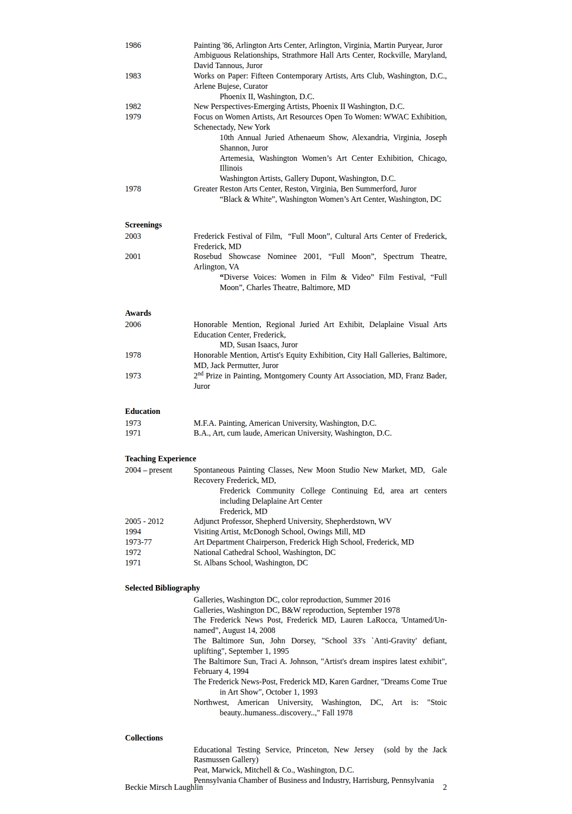| 1986 | Painting '86, Arlington Arts Center, Arlington, Virginia, Martin Puryear, Juror Ambiguous Relationships, Strathmore Hall Arts Center, Rockville, Maryland, David Tannous, Juror |
| 1983 | Works on Paper: Fifteen Contemporary Artists, Arts Club, Washington, D.C., Arlene Bujese, Curator Phoenix II, Washington, D.C. |
| 1982 | New Perspectives-Emerging Artists, Phoenix II Washington, D.C. |
| 1979 | Focus on Women Artists, Art Resources Open To Women: WWAC Exhibition, Schenectady, New York 10th Annual Juried Athenaeum Show, Alexandria, Virginia, Joseph Shannon, Juror Artemesia, Washington Women’s Art Center Exhibition, Chicago, Illinois Washington Artists, Gallery Dupont, Washington, D.C. |
| 1978 | Greater Reston Arts Center, Reston, Virginia, Ben Summerford, Juror “Black & White”, Washington Women’s Art Center, Washington, DC |
Screenings
| 2003 | Frederick Festival of Film, “Full Moon”, Cultural Arts Center of Frederick, Frederick, MD |
| 2001 | Rosebud Showcase Nominee 2001, “Full Moon”, Spectrum Theatre, Arlington, VA “ Diverse Voices: Women in Film & Video” Film Festival, “Full Moon”, Charles Theatre, Baltimore, MD |
Awards
| 2006 | Honorable Mention, Regional Juried Art Exhibit, Delaplaine Visual Arts Education Center, Frederick, MD, Susan Isaacs, Juror |
| 1978 | Honorable Mention, Artist's Equity Exhibition, City Hall Galleries, Baltimore, MD, Jack Permutter, Juror |
| 1973 | 2 nd Prize in Painting, Montgomery County Art Association, MD, Franz Bader, Juror |
Education
| 1973 | M.F.A. Painting, American University, Washington, D.C. |
| 1971 | B.A., Art, cum laude, American University, Washington, D.C. |
Teaching Experience
| 2004 – present | Spontaneous Painting Classes, New Moon Studio New Market, MD, Gale Recovery Frederick, MD, Frederick Community College Continuing Ed, area art centers including Delaplaine Art Center Frederick, MD |
| 2005 - 2012 | Adjunct Professor, Shepherd University, Shepherdstown, WV |
| 1994 | Visiting Artist, McDonogh School, Owings Mill, MD |
| 1973-77 | Art Department Chairperson, Frederick High School, Frederick, MD |
| 1972 | National Cathedral School, Washington, DC |
| 1971 | St. Albans School, Washington, DC |
Selected Bibliography
Galleries, Washington DC, color reproduction, Summer 2016
Galleries, Washington DC, B&W reproduction, September 1978
The Frederick News Post, Frederick MD, Lauren LaRocca, 'Untamed/Un-named”, August 14, 2008
The Baltimore Sun, John Dorsey, "School 33's `Anti-Gravity' defiant, uplifting", September 1, 1995
The Baltimore Sun, Traci A. Johnson, "Artist's dream inspires latest exhibit", February 4, 1994
The Frederick News-Post, Frederick MD, Karen Gardner, "Dreams Come True in Art Show", October 1, 1993
Northwest, American University, Washington, DC, Art is: "Stoic beauty..humaness..discovery..," Fall 1978
Collections
Educational Testing Service, Princeton, New Jersey (sold by the Jack Rasmussen Gallery)
Peat, Marwick, Mitchell & Co., Washington, D.C.
Pennsylvania Chamber of Business and Industry, Harrisburg, Pennsylvania
Beckie Mirsch Laughlin 2